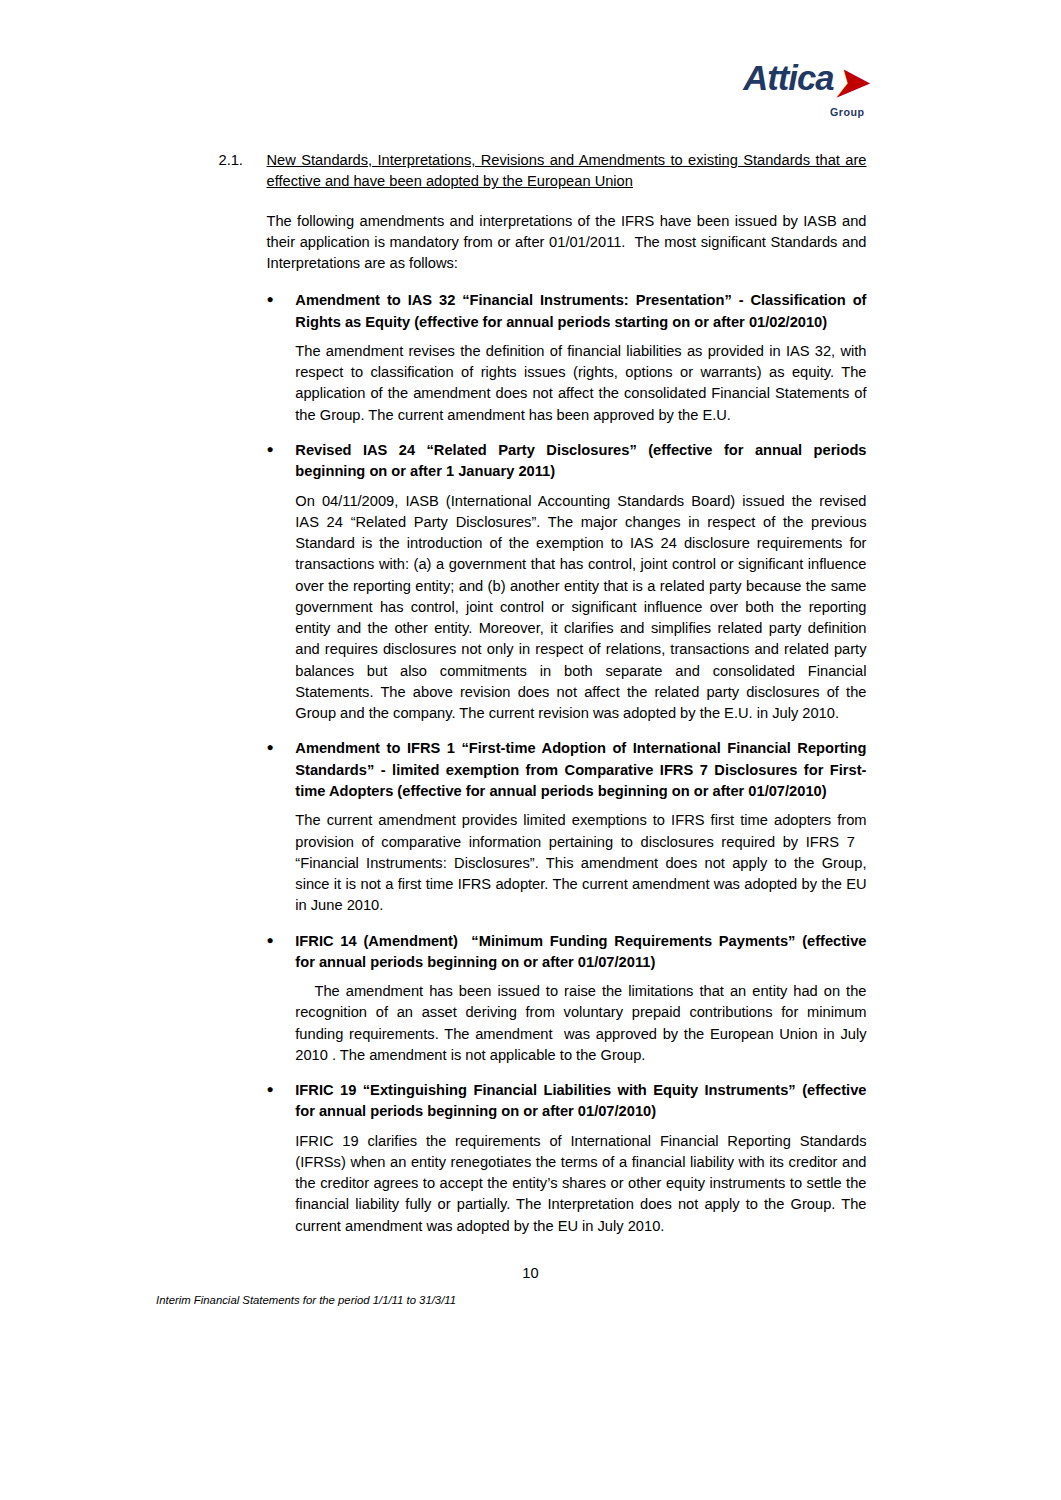Attica➤ Group
2.1.
New Standards, Interpretations, Revisions and Amendments to existing Standards that are effective and have been adopted by the European Union
The following amendments and interpretations of the IFRS have been issued by IASB and their application is mandatory from or after 01/01/2011. The most significant Standards and Interpretations are as follows:
Amendment to IAS 32 “Financial Instruments: Presentation” - Classification of Rights as Equity (effective for annual periods starting on or after 01/02/2010)
The amendment revises the definition of financial liabilities as provided in IAS 32, with respect to classification of rights issues (rights, options or warrants) as equity. The application of the amendment does not affect the consolidated Financial Statements of the Group. The current amendment has been approved by the E.U.
Revised IAS 24 “Related Party Disclosures” (effective for annual periods beginning on or after 1 January 2011)
On 04/11/2009, IASB (International Accounting Standards Board) issued the revised IAS 24 “Related Party Disclosures”. The major changes in respect of the previous Standard is the introduction of the exemption to IAS 24 disclosure requirements for transactions with: (a) a government that has control, joint control or significant influence over the reporting entity; and (b) another entity that is a related party because the same government has control, joint control or significant influence over both the reporting entity and the other entity. Moreover, it clarifies and simplifies related party definition and requires disclosures not only in respect of relations, transactions and related party balances but also commitments in both separate and consolidated Financial Statements. The above revision does not affect the related party disclosures of the Group and the company. The current revision was adopted by the E.U. in July 2010.
Amendment to IFRS 1 “First-time Adoption of International Financial Reporting Standards” - limited exemption from Comparative IFRS 7 Disclosures for First-time Adopters (effective for annual periods beginning on or after 01/07/2010)
The current amendment provides limited exemptions to IFRS first time adopters from provision of comparative information pertaining to disclosures required by IFRS 7 “Financial Instruments: Disclosures”. This amendment does not apply to the Group, since it is not a first time IFRS adopter. The current amendment was adopted by the EU in June 2010.
IFRIC 14 (Amendment) “Minimum Funding Requirements Payments” (effective for annual periods beginning on or after 01/07/2011)
The amendment has been issued to raise the limitations that an entity had on the recognition of an asset deriving from voluntary prepaid contributions for minimum funding requirements. The amendment was approved by the European Union in July 2010 . The amendment is not applicable to the Group.
IFRIC 19 “Extinguishing Financial Liabilities with Equity Instruments” (effective for annual periods beginning on or after 01/07/2010)
IFRIC 19 clarifies the requirements of International Financial Reporting Standards (IFRSs) when an entity renegotiates the terms of a financial liability with its creditor and the creditor agrees to accept the entity’s shares or other equity instruments to settle the financial liability fully or partially. The Interpretation does not apply to the Group. The current amendment was adopted by the EU in July 2010.
10
Interim Financial Statements for the period 1/1/11 to 31/3/11